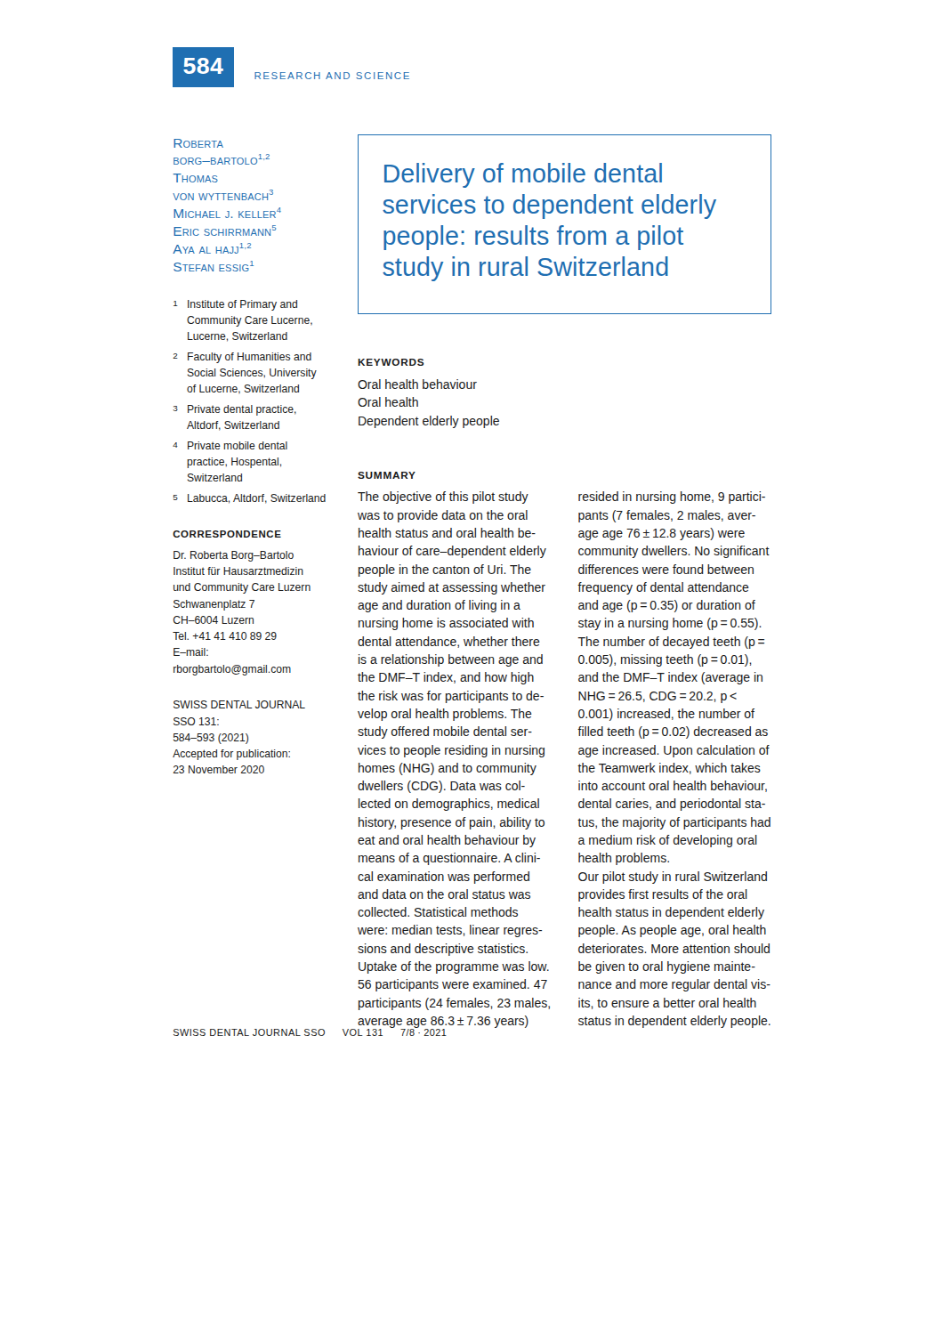584
Research and Science
Roberta
Borg–Bartolo1,2 Thomas
von Wyttenbach3 Michael J. Keller4 Eric Schirrmann5 Aya al Hajj1,2 Stefan Essig1
1 Institute of Primary and Community Care Lucerne, Lucerne, Switzerland
2 Faculty of Humanities and Social Sciences, University of Lucerne, Switzerland
3 Private dental practice, Altdorf, Switzerland
4 Private mobile dental practice, Hospental, Switzerland
5 Labucca, Altdorf, Switzerland
Correspondence
Dr. Roberta Borg–Bartolo
Institut für Hausarztmedizin
und Community Care Luzern
Schwanenplatz 7
CH–6004 Luzern
Tel. +41 41 410 89 29
E–mail:
rborgbartolo@gmail.com
SWISS DENTAL JOURNAL SSO 131:
584–593 (2021)
Accepted for publication:
23 November 2020
Delivery of mobile dental services to dependent elderly people: results from a pilot study in rural Switzerland
Keywords
Oral health behaviour
Oral health
Dependent elderly people
Summary
The objective of this pilot study was to provide data on the oral health status and oral health behaviour of care–dependent elderly people in the canton of Uri. The study aimed at assessing whether age and duration of living in a nursing home is associated with dental attendance, whether there is a relationship between age and the DMF–T index, and how high the risk was for participants to develop oral health problems. The study offered mobile dental services to people residing in nursing homes (NHG) and to community dwellers (CDG). Data was collected on demographics, medical history, presence of pain, ability to eat and oral health behaviour by means of a questionnaire. A clinical examination was performed and data on the oral status was collected. Statistical methods were: median tests, linear regressions and descriptive statistics.
Uptake of the programme was low. 56 participants were examined. 47 participants (24 females, 23 males, average age 86.3 ± 7.36 years) resided in nursing home, 9 participants (7 females, 2 males, average age 76 ± 12.8 years) were community dwellers. No significant differences were found between frequency of dental attendance and age (p = 0.35) or duration of stay in a nursing home (p = 0.55). The number of decayed teeth (p = 0.005), missing teeth (p = 0.01), and the DMF–T index (average in NHG = 26.5, CDG = 20.2, p < 0.001) increased, the number of filled teeth (p = 0.02) decreased as age increased. Upon calculation of the Teamwerk index, which takes into account oral health behaviour, dental caries, and periodontal status, the majority of participants had a medium risk of developing oral health problems.
Our pilot study in rural Switzerland provides first results of the oral health status in dependent elderly people. As people age, oral health deteriorates. More attention should be given to oral hygiene maintenance and more regular dental visits, to ensure a better oral health status in dependent elderly people.
Swiss Dental Journal SSO Vol 131 7/8 · 2021